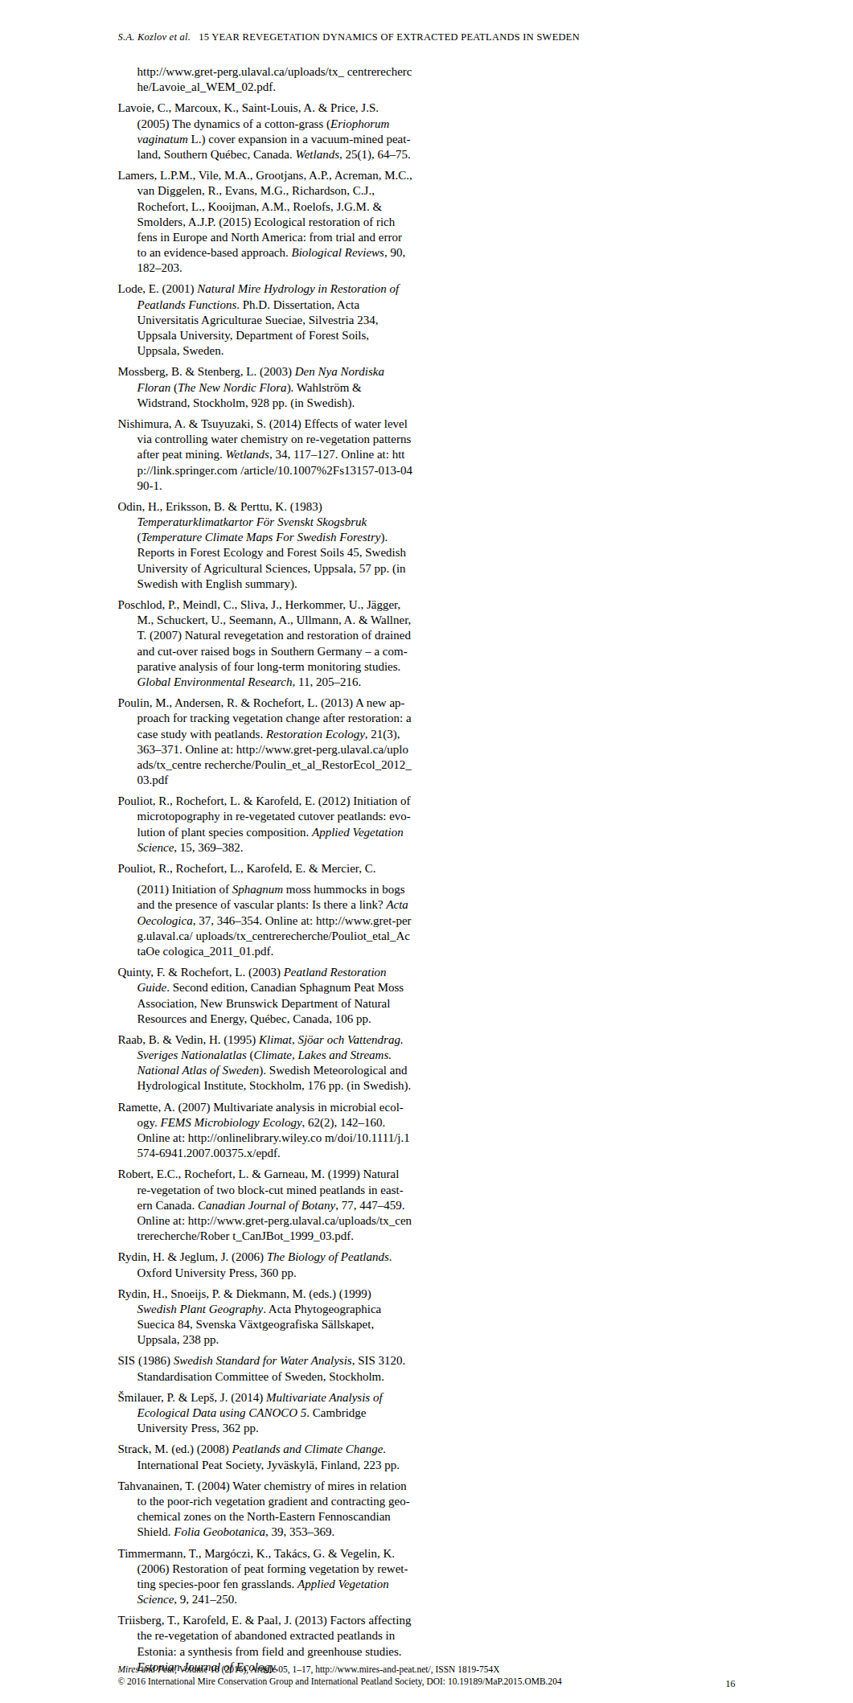S.A. Kozlov et al. 15 YEAR REVEGETATION DYNAMICS OF EXTRACTED PEATLANDS IN SWEDEN
http://www.gret-perg.ulaval.ca/uploads/tx_ centrerecherche/Lavoie_al_WEM_02.pdf.
Lavoie, C., Marcoux, K., Saint-Louis, A. & Price, J.S. (2005) The dynamics of a cotton-grass (Eriophorum vaginatum L.) cover expansion in a vacuum-mined peatland, Southern Québec, Canada. Wetlands, 25(1), 64–75.
Lamers, L.P.M., Vile, M.A., Grootjans, A.P., Acreman, M.C., van Diggelen, R., Evans, M.G., Richardson, C.J., Rochefort, L., Kooijman, A.M., Roelofs, J.G.M. & Smolders, A.J.P. (2015) Ecological restoration of rich fens in Europe and North America: from trial and error to an evidence-based approach. Biological Reviews, 90, 182–203.
Lode, E. (2001) Natural Mire Hydrology in Restoration of Peatlands Functions. Ph.D. Dissertation, Acta Universitatis Agriculturae Sueciae, Silvestria 234, Uppsala University, Department of Forest Soils, Uppsala, Sweden.
Mossberg, B. & Stenberg, L. (2003) Den Nya Nordiska Floran (The New Nordic Flora). Wahlström & Widstrand, Stockholm, 928 pp. (in Swedish).
Nishimura, A. & Tsuyuzaki, S. (2014) Effects of water level via controlling water chemistry on re-vegetation patterns after peat mining. Wetlands, 34, 117–127. Online at: http://link.springer.com /article/10.1007%2Fs13157-013-0490-1.
Odin, H., Eriksson, B. & Perttu, K. (1983) Temperaturklimatkartor För Svenskt Skogsbruk (Temperature Climate Maps For Swedish Forestry). Reports in Forest Ecology and Forest Soils 45, Swedish University of Agricultural Sciences, Uppsala, 57 pp. (in Swedish with English summary).
Poschlod, P., Meindl, C., Sliva, J., Herkommer, U., Jägger, M., Schuckert, U., Seemann, A., Ullmann, A. & Wallner, T. (2007) Natural revegetation and restoration of drained and cut-over raised bogs in Southern Germany – a comparative analysis of four long-term monitoring studies. Global Environmental Research, 11, 205–216.
Poulin, M., Andersen, R. & Rochefort, L. (2013) A new approach for tracking vegetation change after restoration: a case study with peatlands. Restoration Ecology, 21(3), 363–371. Online at: http://www.gret-perg.ulaval.ca/uploads/tx_centre recherche/Poulin_et_al_RestorEcol_2012_03.pdf
Pouliot, R., Rochefort, L. & Karofeld, E. (2012) Initiation of microtopography in re-vegetated cutover peatlands: evolution of plant species composition. Applied Vegetation Science, 15, 369–382.
Pouliot, R., Rochefort, L., Karofeld, E. & Mercier, C.
(2011) Initiation of Sphagnum moss hummocks in bogs and the presence of vascular plants: Is there a link? Acta Oecologica, 37, 346–354. Online at: http://www.gret-perg.ulaval.ca/ uploads/tx_centrerecherche/Pouliot_etal_ActaOe cologica_2011_01.pdf.
Quinty, F. & Rochefort, L. (2003) Peatland Restoration Guide. Second edition, Canadian Sphagnum Peat Moss Association, New Brunswick Department of Natural Resources and Energy, Québec, Canada, 106 pp.
Raab, B. & Vedin, H. (1995) Klimat, Sjöar och Vattendrag. Sveriges Nationalatlas (Climate, Lakes and Streams. National Atlas of Sweden). Swedish Meteorological and Hydrological Institute, Stockholm, 176 pp. (in Swedish).
Ramette, A. (2007) Multivariate analysis in microbial ecology. FEMS Microbiology Ecology, 62(2), 142–160. Online at: http://onlinelibrary.wiley.co m/doi/10.1111/j.1574-6941.2007.00375.x/epdf.
Robert, E.C., Rochefort, L. & Garneau, M. (1999) Natural re-vegetation of two block-cut mined peatlands in eastern Canada. Canadian Journal of Botany, 77, 447–459. Online at: http://www.gret-perg.ulaval.ca/uploads/tx_centrerecherche/Rober t_CanJBot_1999_03.pdf.
Rydin, H. & Jeglum, J. (2006) The Biology of Peatlands. Oxford University Press, 360 pp.
Rydin, H., Snoeijs, P. & Diekmann, M. (eds.) (1999) Swedish Plant Geography. Acta Phytogeographica Suecica 84, Svenska Växtgeografiska Sällskapet, Uppsala, 238 pp.
SIS (1986) Swedish Standard for Water Analysis, SIS 3120. Standardisation Committee of Sweden, Stockholm.
Šmilauer, P. & Lepš, J. (2014) Multivariate Analysis of Ecological Data using CANOCO 5. Cambridge University Press, 362 pp.
Strack, M. (ed.) (2008) Peatlands and Climate Change. International Peat Society, Jyväskylä, Finland, 223 pp.
Tahvanainen, T. (2004) Water chemistry of mires in relation to the poor-rich vegetation gradient and contracting geochemical zones on the North-Eastern Fennoscandian Shield. Folia Geobotanica, 39, 353–369.
Timmermann, T., Margóczi, K., Takács, G. & Vegelin, K. (2006) Restoration of peat forming vegetation by rewetting species-poor fen grasslands. Applied Vegetation Science, 9, 241–250.
Triisberg, T., Karofeld, E. & Paal, J. (2013) Factors affecting the re-vegetation of abandoned extracted peatlands in Estonia: a synthesis from field and greenhouse studies. Estonian Journal of Ecology,
Mires and Peat, Volume 18 (2016), Article 05, 1–17, http://www.mires-and-peat.net/, ISSN 1819-754X
© 2016 International Mire Conservation Group and International Peatland Society, DOI: 10.19189/MaP.2015.OMB.204
16